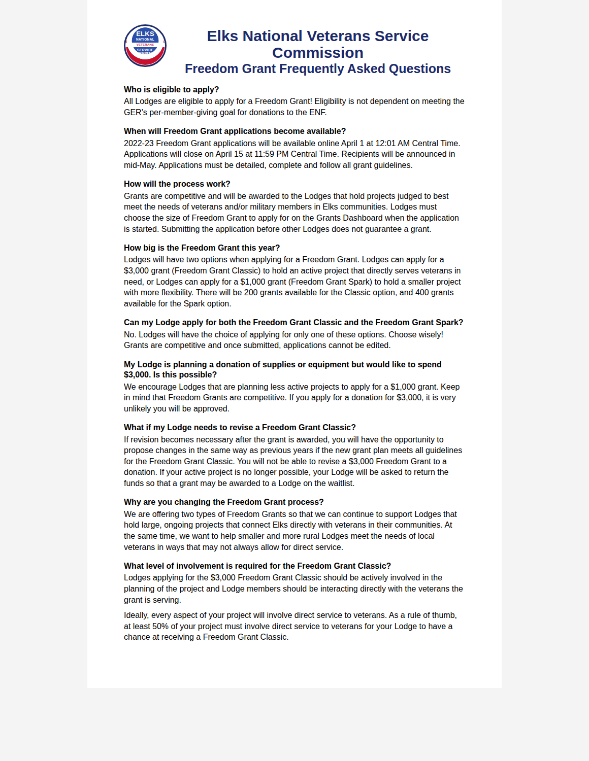ELKS
NATIONAL
VETERANS
SERVICE
COMMISSION
Elks National Veterans Service Commission
Freedom Grant Frequently Asked Questions
Who is eligible to apply?
All Lodges are eligible to apply for a Freedom Grant! Eligibility is not dependent on meeting the GER's per-member-giving goal for donations to the ENF.
When will Freedom Grant applications become available?
2022-23 Freedom Grant applications will be available online April 1 at 12:01 AM Central Time. Applications will close on April 15 at 11:59 PM Central Time. Recipients will be announced in mid-May. Applications must be detailed, complete and follow all grant guidelines.
How will the process work?
Grants are competitive and will be awarded to the Lodges that hold projects judged to best meet the needs of veterans and/or military members in Elks communities. Lodges must choose the size of Freedom Grant to apply for on the Grants Dashboard when the application is started. Submitting the application before other Lodges does not guarantee a grant.
How big is the Freedom Grant this year?
Lodges will have two options when applying for a Freedom Grant. Lodges can apply for a $3,000 grant (Freedom Grant Classic) to hold an active project that directly serves veterans in need, or Lodges can apply for a $1,000 grant (Freedom Grant Spark) to hold a smaller project with more flexibility. There will be 200 grants available for the Classic option, and 400 grants available for the Spark option.
Can my Lodge apply for both the Freedom Grant Classic and the Freedom Grant Spark?
No. Lodges will have the choice of applying for only one of these options. Choose wisely! Grants are competitive and once submitted, applications cannot be edited.
My Lodge is planning a donation of supplies or equipment but would like to spend $3,000. Is this possible?
We encourage Lodges that are planning less active projects to apply for a $1,000 grant. Keep in mind that Freedom Grants are competitive. If you apply for a donation for $3,000, it is very unlikely you will be approved.
What if my Lodge needs to revise a Freedom Grant Classic?
If revision becomes necessary after the grant is awarded, you will have the opportunity to propose changes in the same way as previous years if the new grant plan meets all guidelines for the Freedom Grant Classic. You will not be able to revise a $3,000 Freedom Grant to a donation. If your active project is no longer possible, your Lodge will be asked to return the funds so that a grant may be awarded to a Lodge on the waitlist.
Why are you changing the Freedom Grant process?
We are offering two types of Freedom Grants so that we can continue to support Lodges that hold large, ongoing projects that connect Elks directly with veterans in their communities. At the same time, we want to help smaller and more rural Lodges meet the needs of local veterans in ways that may not always allow for direct service.
What level of involvement is required for the Freedom Grant Classic?
Lodges applying for the $3,000 Freedom Grant Classic should be actively involved in the planning of the project and Lodge members should be interacting directly with the veterans the grant is serving.
Ideally, every aspect of your project will involve direct service to veterans. As a rule of thumb, at least 50% of your project must involve direct service to veterans for your Lodge to have a chance at receiving a Freedom Grant Classic.